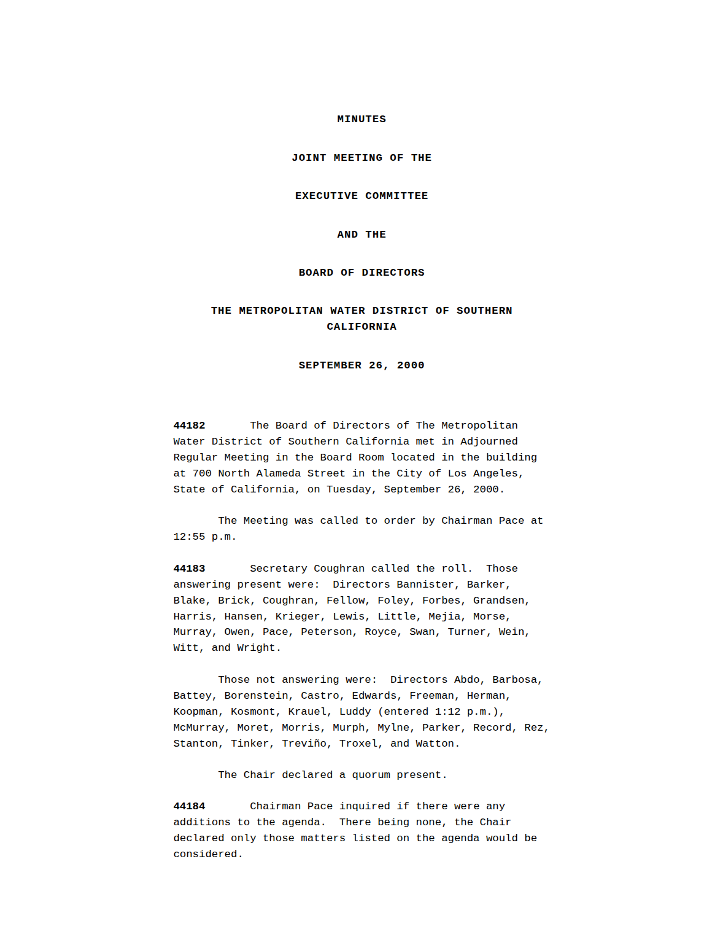MINUTES
JOINT MEETING OF THE
EXECUTIVE COMMITTEE
AND THE
BOARD OF DIRECTORS
THE METROPOLITAN WATER DISTRICT OF SOUTHERN CALIFORNIA
SEPTEMBER 26, 2000
44182 The Board of Directors of The Metropolitan Water District of Southern California met in Adjourned Regular Meeting in the Board Room located in the building at 700 North Alameda Street in the City of Los Angeles, State of California, on Tuesday, September 26, 2000.
The Meeting was called to order by Chairman Pace at 12:55 p.m.
44183 Secretary Coughran called the roll. Those answering present were: Directors Bannister, Barker, Blake, Brick, Coughran, Fellow, Foley, Forbes, Grandsen, Harris, Hansen, Krieger, Lewis, Little, Mejia, Morse, Murray, Owen, Pace, Peterson, Royce, Swan, Turner, Wein, Witt, and Wright.
Those not answering were: Directors Abdo, Barbosa, Battey, Borenstein, Castro, Edwards, Freeman, Herman, Koopman, Kosmont, Krauel, Luddy (entered 1:12 p.m.), McMurray, Moret, Morris, Murph, Mylne, Parker, Record, Rez, Stanton, Tinker, Treviño, Troxel, and Watton.
The Chair declared a quorum present.
44184 Chairman Pace inquired if there were any additions to the agenda. There being none, the Chair declared only those matters listed on the agenda would be considered.